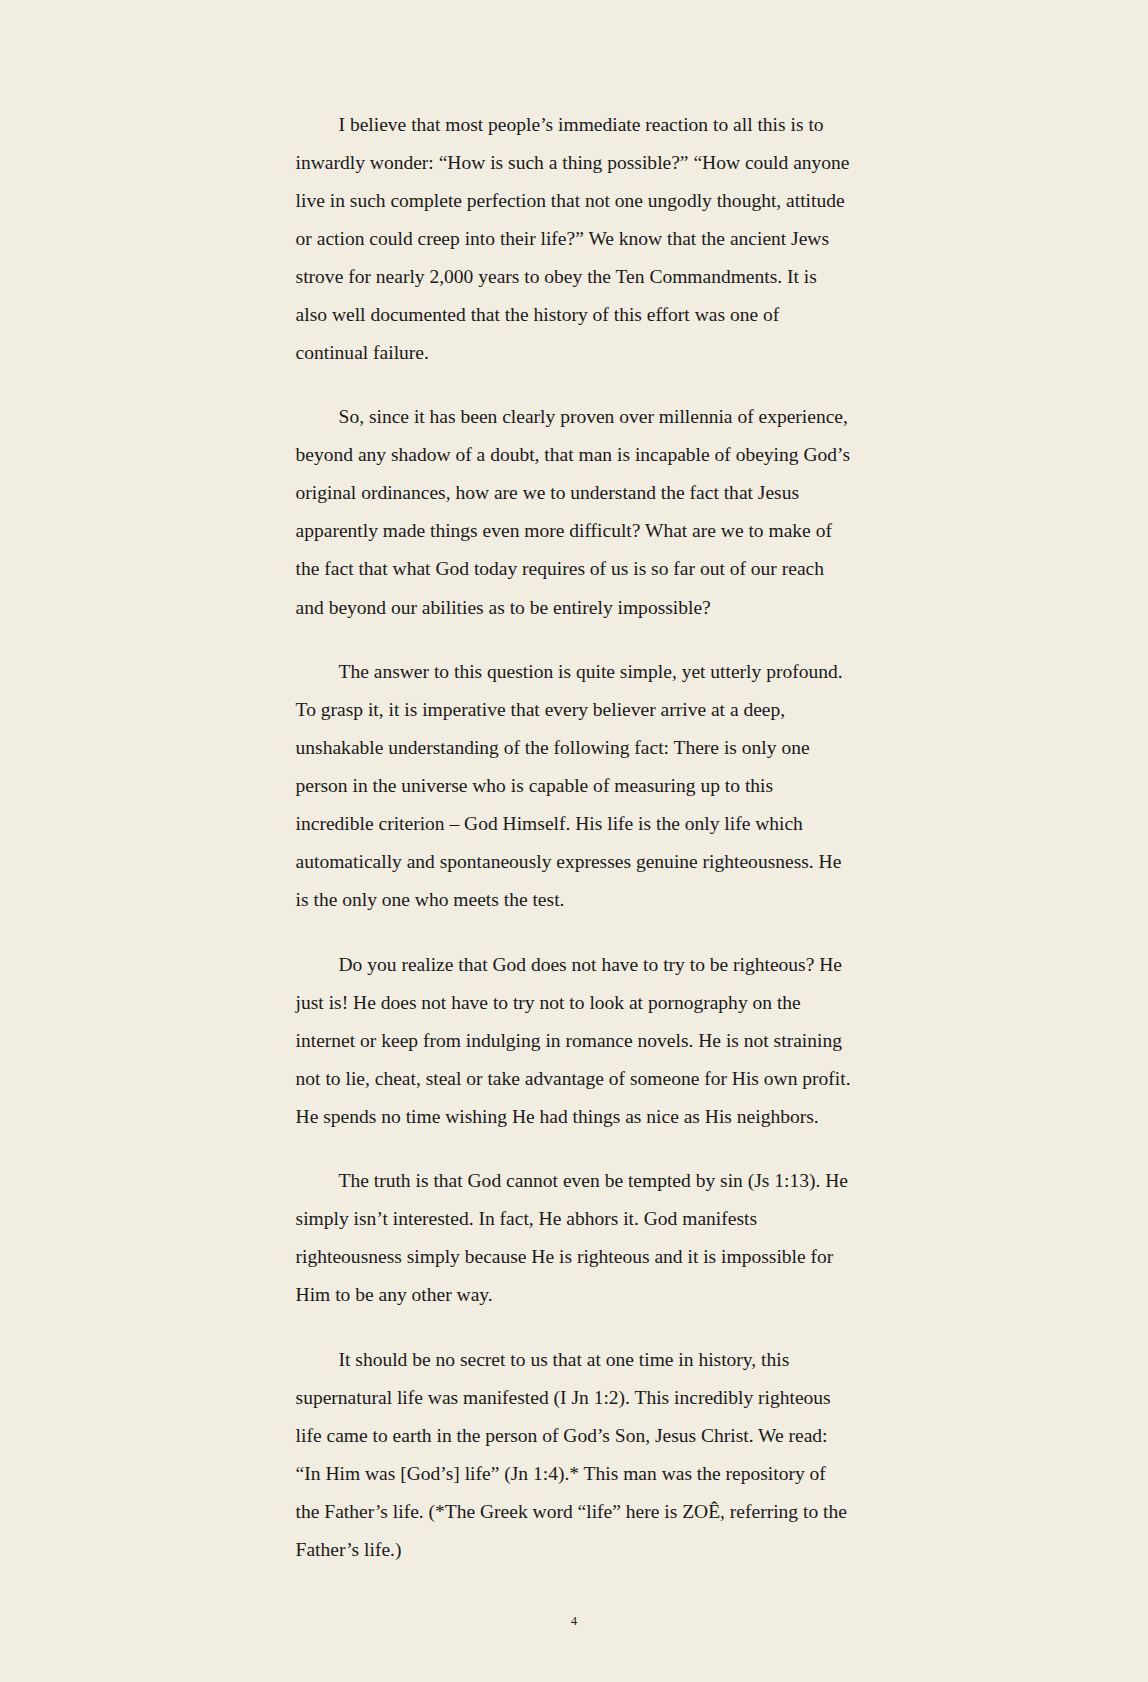I believe that most people’s immediate reaction to all this is to inwardly wonder: “How is such a thing possible?” “How could anyone live in such complete perfection that not one ungodly thought, attitude or action could creep into their life?” We know that the ancient Jews strove for nearly 2,000 years to obey the Ten Commandments. It is also well documented that the history of this effort was one of continual failure.
So, since it has been clearly proven over millennia of experience, beyond any shadow of a doubt, that man is incapable of obeying God’s original ordinances, how are we to understand the fact that Jesus apparently made things even more difficult? What are we to make of the fact that what God today requires of us is so far out of our reach and beyond our abilities as to be entirely impossible?
The answer to this question is quite simple, yet utterly profound. To grasp it, it is imperative that every believer arrive at a deep, unshakable understanding of the following fact: There is only one person in the universe who is capable of measuring up to this incredible criterion – God Himself. His life is the only life which automatically and spontaneously expresses genuine righteousness. He is the only one who meets the test.
Do you realize that God does not have to try to be righteous? He just is! He does not have to try not to look at pornography on the internet or keep from indulging in romance novels. He is not straining not to lie, cheat, steal or take advantage of someone for His own profit. He spends no time wishing He had things as nice as His neighbors.
The truth is that God cannot even be tempted by sin (Js 1:13). He simply isn’t interested. In fact, He abhors it. God manifests righteousness simply because He is righteous and it is impossible for Him to be any other way.
It should be no secret to us that at one time in history, this supernatural life was manifested (I Jn 1:2). This incredibly righteous life came to earth in the person of God’s Son, Jesus Christ. We read: “In Him was [God’s] life” (Jn 1:4).* This man was the repository of the Father’s life. (*The Greek word “life” here is ZOÊ, referring to the Father’s life.)
4